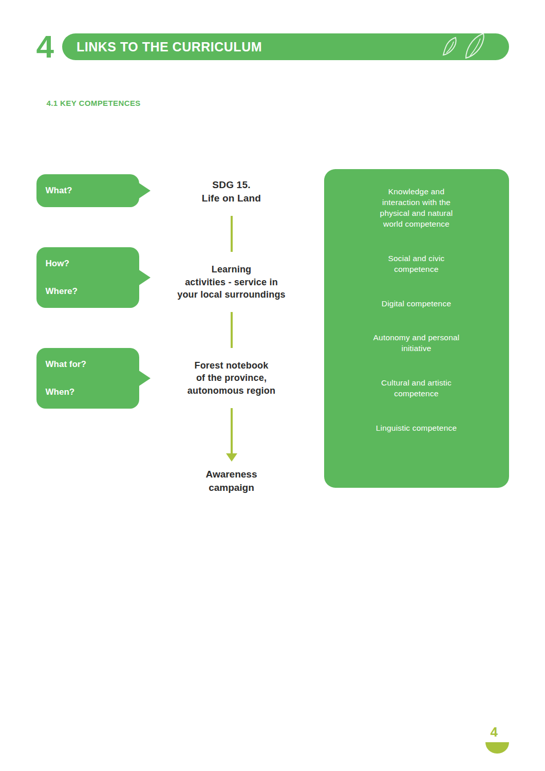4
Links to the Curriculum
4.1 Key Competences
What?
How? Where?
What for? When?
SDG 15.
Life on Land
Learning
activities - service in
your local surroundings
Forest notebook
of the province,
autonomous region
Awareness
campaign
Knowledge and
interaction with the
physical and natural
world competence
Social and civic
competence
Digital competence
Autonomy and personal
initiative
Cultural and artistic
competence
Linguistic competence
4